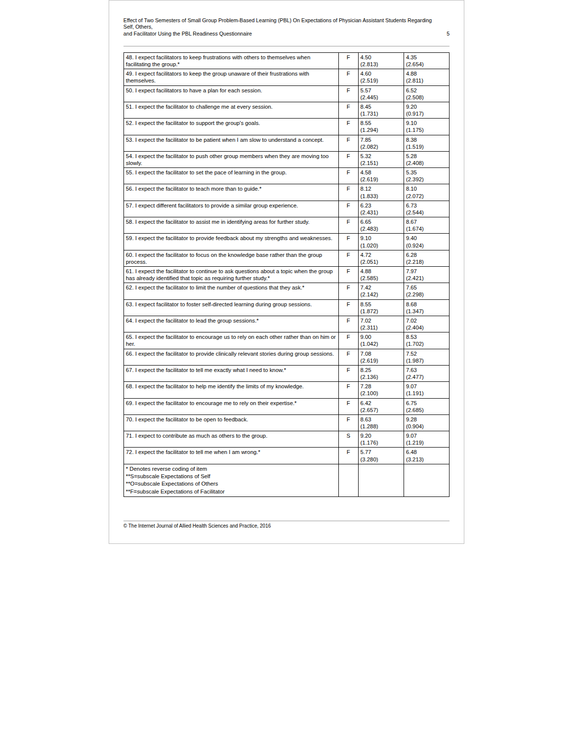Effect of Two Semesters of Small Group Problem-Based Learning (PBL) On Expectations of Physician Assistant Students Regarding Self, Others,
and Facilitator Using the PBL Readiness Questionnaire 5
| 48. I expect facilitators to keep frustrations with others to themselves when facilitating the group.* | F | 4.50 (2.813) | 4.35 (2.654) |
| 49. I expect facilitators to keep the group unaware of their frustrations with themselves. | F | 4.60 (2.519) | 4.88 (2.811) |
| 50. I expect facilitators to have a plan for each session. | F | 5.57 (2.445) | 6.52 (2.508) |
| 51. I expect the facilitator to challenge me at every session. | F | 8.45 (1.731) | 9.20 (0.917) |
| 52. I expect the facilitator to support the group's goals. | F | 8.55 (1.294) | 9.10 (1.175) |
| 53. I expect the facilitator to be patient when I am slow to understand a concept. | F | 7.85 (2.082) | 8.38 (1.519) |
| 54. I expect the facilitator to push other group members when they are moving too slowly. | F | 5.32 (2.151) | 5.28 (2.408) |
| 55. I expect the facilitator to set the pace of learning in the group. | F | 4.58 (2.619) | 5.35 (2.392) |
| 56. I expect the facilitator to teach more than to guide.* | F | 8.12 (1.833) | 8.10 (2.072) |
| 57. I expect different facilitators to provide a similar group experience. | F | 6.23 (2.431) | 6.73 (2.544) |
| 58. I expect the facilitator to assist me in identifying areas for further study. | F | 6.65 (2.483) | 8.67 (1.674) |
| 59. I expect the facilitator to provide feedback about my strengths and weaknesses. | F | 9.10 (1.020) | 9.40 (0.924) |
| 60. I expect the facilitator to focus on the knowledge base rather than the group process. | F | 4.72 (2.051) | 6.28 (2.218) |
| 61. I expect the facilitator to continue to ask questions about a topic when the group has already identified that topic as requiring further study.* | F | 4.88 (2.585) | 7.97 (2.421) |
| 62. I expect the facilitator to limit the number of questions that they ask.* | F | 7.42 (2.142) | 7.65 (2.298) |
| 63. I expect facilitator to foster self-directed learning during group sessions. | F | 8.55 (1.872) | 8.68 (1.347) |
| 64. I expect the facilitator to lead the group sessions.* | F | 7.02 (2.311) | 7.02 (2.404) |
| 65. I expect the facilitator to encourage us to rely on each other rather than on him or her. | F | 9.00 (1.042) | 8.53 (1.702) |
| 66. I expect the facilitator to provide clinically relevant stories during group sessions. | F | 7.08 (2.619) | 7.52 (1.987) |
| 67. I expect the facilitator to tell me exactly what I need to know.* | F | 8.25 (2.136) | 7.63 (2.477) |
| 68. I expect the facilitator to help me identify the limits of my knowledge. | F | 7.28 (2.100) | 9.07 (1.191) |
| 69. I expect the facilitator to encourage me to rely on their expertise.* | F | 6.42 (2.657) | 6.75 (2.685) |
| 70. I expect the facilitator to be open to feedback. | F | 8.63 (1.288) | 9.28 (0.904) |
| 71. I expect to contribute as much as others to the group. | S | 9.20 (1.176) | 9.07 (1.219) |
| 72. I expect the facilitator to tell me when I am wrong.* | F | 5.77 (3.280) | 6.48 (3.213) |
| * Denotes reverse coding of item **S=subscale Expectations of Self **O=subscale Expectations of Others **F=subscale Expectations of Facilitator | | | |
© The Internet Journal of Allied Health Sciences and Practice, 2016